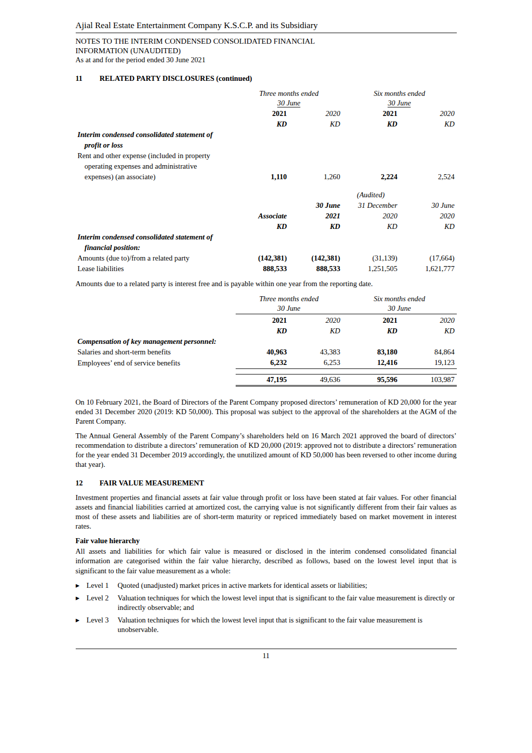Ajial Real Estate Entertainment Company K.S.C.P. and its Subsidiary
NOTES TO THE INTERIM CONDENSED CONSOLIDATED FINANCIAL
INFORMATION (UNAUDITED)
As at and for the period ended 30 June 2021
11 RELATED PARTY DISCLOSURES (continued)
| | Three months ended 30 June | Six months ended 30 June |
| | 2021 | 2020 | 2021 | 2020 |
| | KD | KD | KD | KD |
| Interim condensed consolidated statement of | | | | |
| profit or loss | | | | |
| Rent and other expense (included in property | | | | |
| operating expenses and administrative | | | | |
| expenses) (an associate) | 1,110 | 1,260 | 2,224 | 2,524 |
| | | | (Audited) | |
| | | 30 June | 31 December | 30 June |
| | Associate | 2021 | 2020 | 2020 |
| | KD | KD | KD | KD |
| Interim condensed consolidated statement of | | | | |
| financial position: | | | | |
| Amounts (due to)/from a related party | (142,381) | (142,381) | (31,139) | (17,664) |
| Lease liabilities | 888,533 | 888,533 | 1,251,505 | 1,621,777 |
Amounts due to a related party is interest free and is payable within one year from the reporting date.
| | Three months ended 30 June | Six months ended 30 June |
| | 2021 | 2020 | 2021 | 2020 |
| | KD | KD | KD | KD |
| Compensation of key management personnel: | | | | |
| Salaries and short-term benefits | 40,963 | 43,383 | 83,180 | 84,864 |
| Employees’ end of service benefits | 6,232 | 6,253 | 12,416 | 19,123 |
| | 47,195 | 49,636 | 95,596 | 103,987 |
On 10 February 2021, the Board of Directors of the Parent Company proposed directors’ remuneration of KD 20,000 for the year ended 31 December 2020 (2019: KD 50,000). This proposal was subject to the approval of the shareholders at the AGM of the Parent Company.
The Annual General Assembly of the Parent Company’s shareholders held on 16 March 2021 approved the board of directors’ recommendation to distribute a directors’ remuneration of KD 20,000 (2019: approved not to distribute a directors’ remuneration for the year ended 31 December 2019 accordingly, the unutilized amount of KD 50,000 has been reversed to other income during that year).
12 FAIR VALUE MEASUREMENT
Investment properties and financial assets at fair value through profit or loss have been stated at fair values. For other financial assets and financial liabilities carried at amortized cost, the carrying value is not significantly different from their fair values as most of these assets and liabilities are of short-term maturity or repriced immediately based on market movement in interest rates.
Fair value hierarchy
All assets and liabilities for which fair value is measured or disclosed in the interim condensed consolidated financial information are categorised within the fair value hierarchy, described as follows, based on the lowest level input that is significant to the fair value measurement as a whole:
▸ Level 1 Quoted (unadjusted) market prices in active markets for identical assets or liabilities;
▸ Level 2 Valuation techniques for which the lowest level input that is significant to the fair value measurement is directly or indirectly observable; and
▸ Level 3 Valuation techniques for which the lowest level input that is significant to the fair value measurement is unobservable.
11